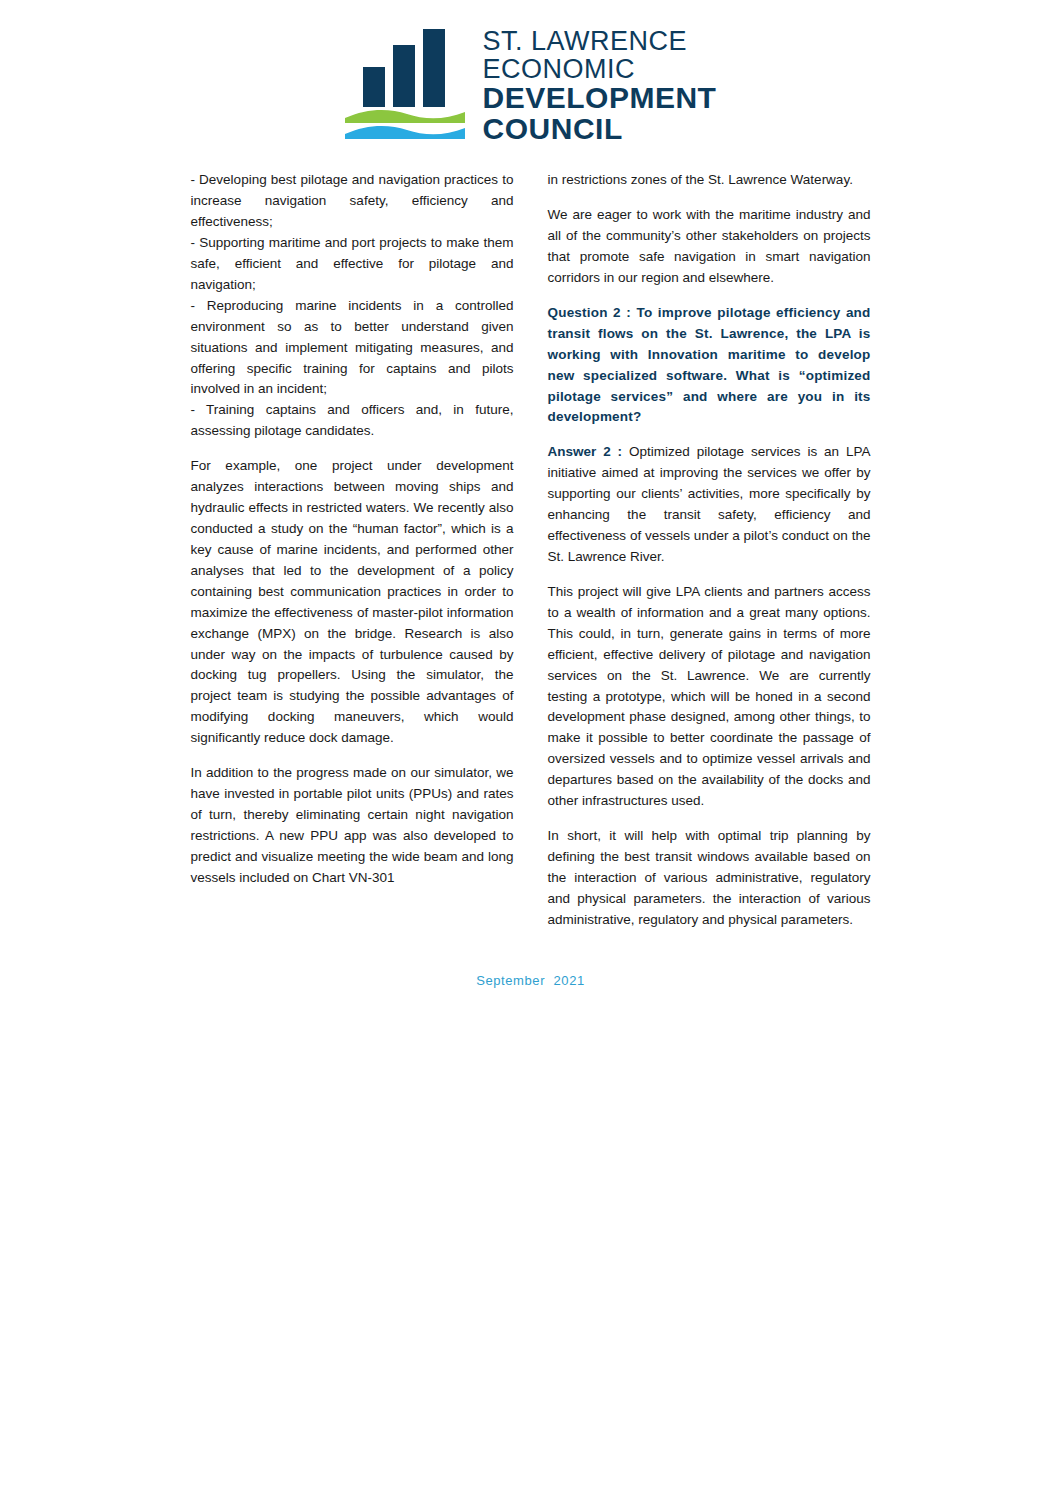ST. LAWRENCE ECONOMIC DEVELOPMENT COUNCIL
- Developing best pilotage and navigation practices to increase navigation safety, efficiency and effectiveness;
- Supporting maritime and port projects to make them safe, efficient and effective for pilotage and navigation;
- Reproducing marine incidents in a controlled environment so as to better understand given situations and implement mitigating measures, and offering specific training for captains and pilots involved in an incident;
- Training captains and officers and, in future, assessing pilotage candidates.
For example, one project under development analyzes interactions between moving ships and hydraulic effects in restricted waters. We recently also conducted a study on the “human factor”, which is a key cause of marine incidents, and performed other analyses that led to the development of a policy containing best communication practices in order to maximize the effectiveness of master-pilot information exchange (MPX) on the bridge. Research is also under way on the impacts of turbulence caused by docking tug propellers. Using the simulator, the project team is studying the possible advantages of modifying docking maneuvers, which would significantly reduce dock damage.
In addition to the progress made on our simulator, we have invested in portable pilot units (PPUs) and rates of turn, thereby eliminating certain night navigation restrictions. A new PPU app was also developed to predict and visualize meeting the wide beam and long vessels included on Chart VN-301
in restrictions zones of the St. Lawrence Waterway.
We are eager to work with the maritime industry and all of the community’s other stakeholders on projects that promote safe navigation in smart navigation corridors in our region and elsewhere.
Question 2 : To improve pilotage efficiency and transit flows on the St. Lawrence, the LPA is working with Innovation maritime to develop new specialized software. What is “optimized pilotage services” and where are you in its development?
Answer 2 : Optimized pilotage services is an LPA initiative aimed at improving the services we offer by supporting our clients’ activities, more specifically by enhancing the transit safety, efficiency and effectiveness of vessels under a pilot’s conduct on the St. Lawrence River.
This project will give LPA clients and partners access to a wealth of information and a great many options. This could, in turn, generate gains in terms of more efficient, effective delivery of pilotage and navigation services on the St. Lawrence. We are currently testing a prototype, which will be honed in a second development phase designed, among other things, to make it possible to better coordinate the passage of oversized vessels and to optimize vessel arrivals and departures based on the availability of the docks and other infrastructures used.
In short, it will help with optimal trip planning by defining the best transit windows available based on the interaction of various administrative, regulatory and physical parameters. the interaction of various administrative, regulatory and physical parameters.
September 2021